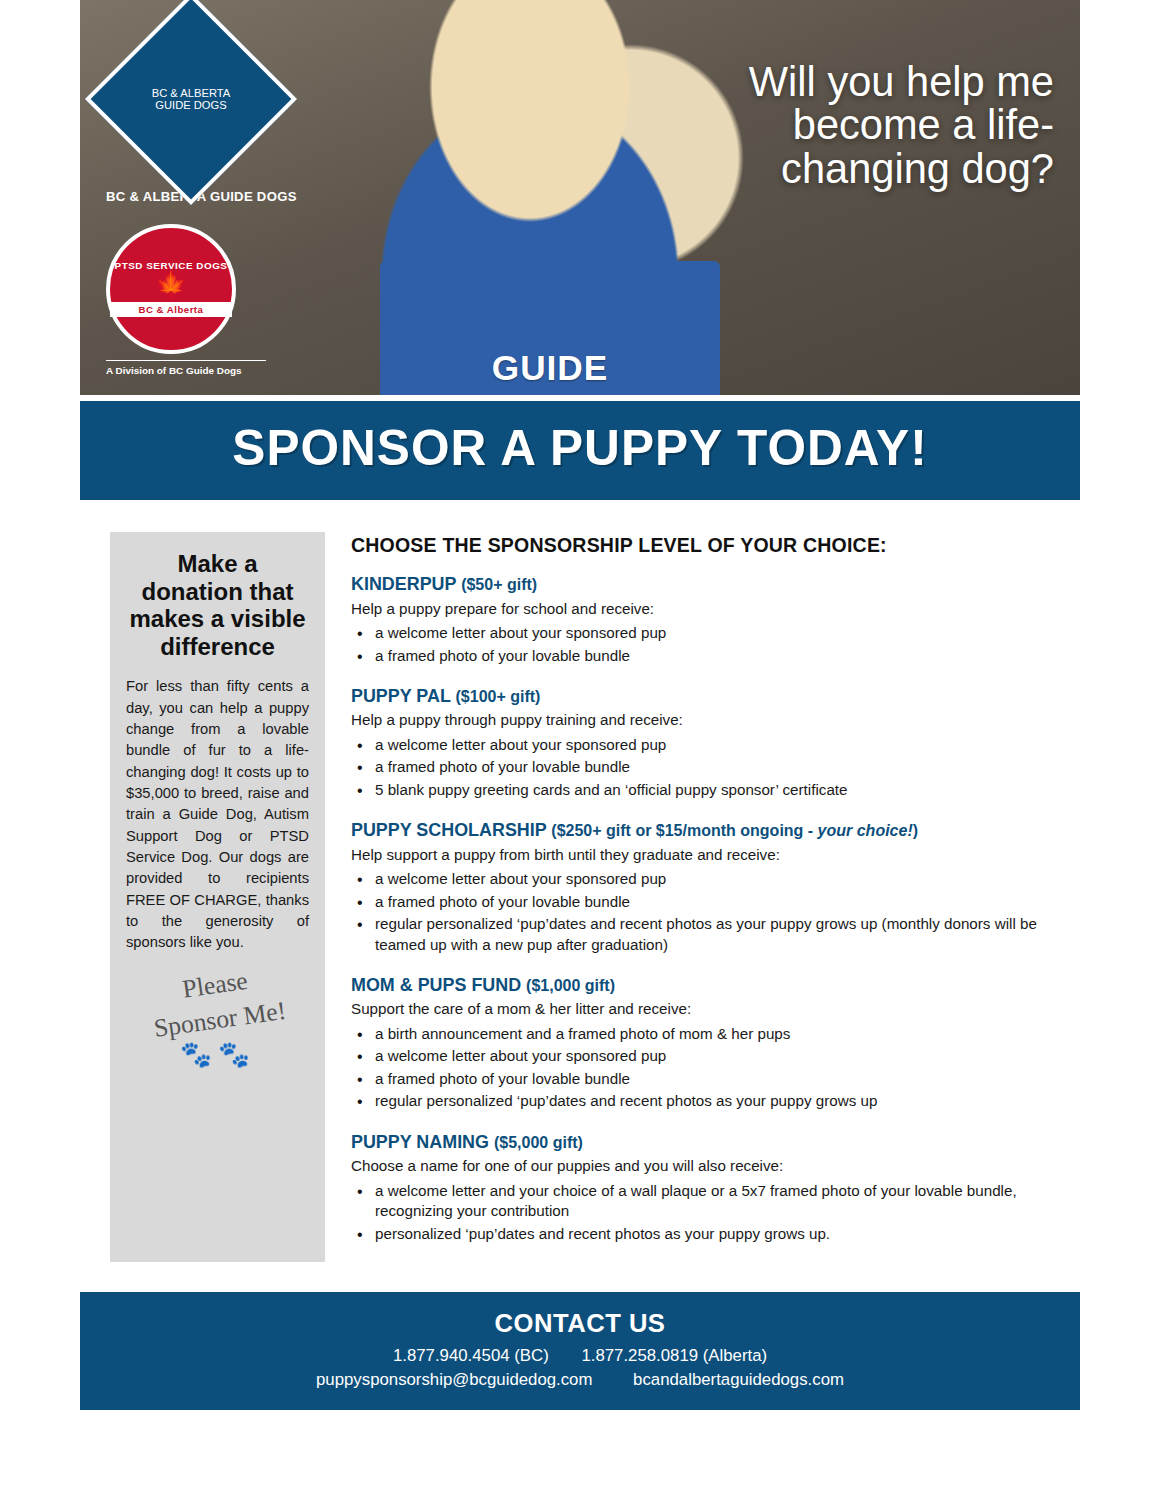GUIDE
BC & ALBERTA
GUIDE DOGS
BC & Alberta Guide Dogs
PTSD SERVICE DOGS
🍁
BC & Alberta
A Division of BC Guide Dogs
Will you help me become a life-changing dog?
SPONSOR A PUPPY TODAY!
Make a donation that makes a visible difference
For less than fifty cents a day, you can help a puppy change from a lovable bundle of fur to a life-changing dog! It costs up to $35,000 to breed, raise and train a Guide Dog, Autism Support Dog or PTSD Service Dog. Our dogs are provided to recipients FREE OF CHARGE, thanks to the generosity of sponsors like you.
Please
Sponsor Me!
🐾🐾
CHOOSE THE SPONSORSHIP LEVEL OF YOUR CHOICE:
KINDERPUP ($50+ gift)
Help a puppy prepare for school and receive:
a welcome letter about your sponsored pup
a framed photo of your lovable bundle
PUPPY PAL ($100+ gift)
Help a puppy through puppy training and receive:
a welcome letter about your sponsored pup
a framed photo of your lovable bundle
5 blank puppy greeting cards and an ‘official puppy sponsor’ certificate
PUPPY SCHOLARSHIP ($250+ gift or $15/month ongoing - your choice!)
Help support a puppy from birth until they graduate and receive:
a welcome letter about your sponsored pup
a framed photo of your lovable bundle
regular personalized ‘pup’dates and recent photos as your puppy grows up (monthly donors will be teamed up with a new pup after graduation)
MOM & PUPS FUND ($1,000 gift)
Support the care of a mom & her litter and receive:
a birth announcement and a framed photo of mom & her pups
a welcome letter about your sponsored pup
a framed photo of your lovable bundle
regular personalized ‘pup’dates and recent photos as your puppy grows up
PUPPY NAMING ($5,000 gift)
Choose a name for one of our puppies and you will also receive:
a welcome letter and your choice of a wall plaque or a 5x7 framed photo of your lovable bundle, recognizing your contribution
personalized ‘pup’dates and recent photos as your puppy grows up.
CONTACT US
1.877.940.4504 (BC) 1.877.258.0819 (Alberta)
puppysponsorship@bcguidedog.com bcandalbertaguidedogs.com